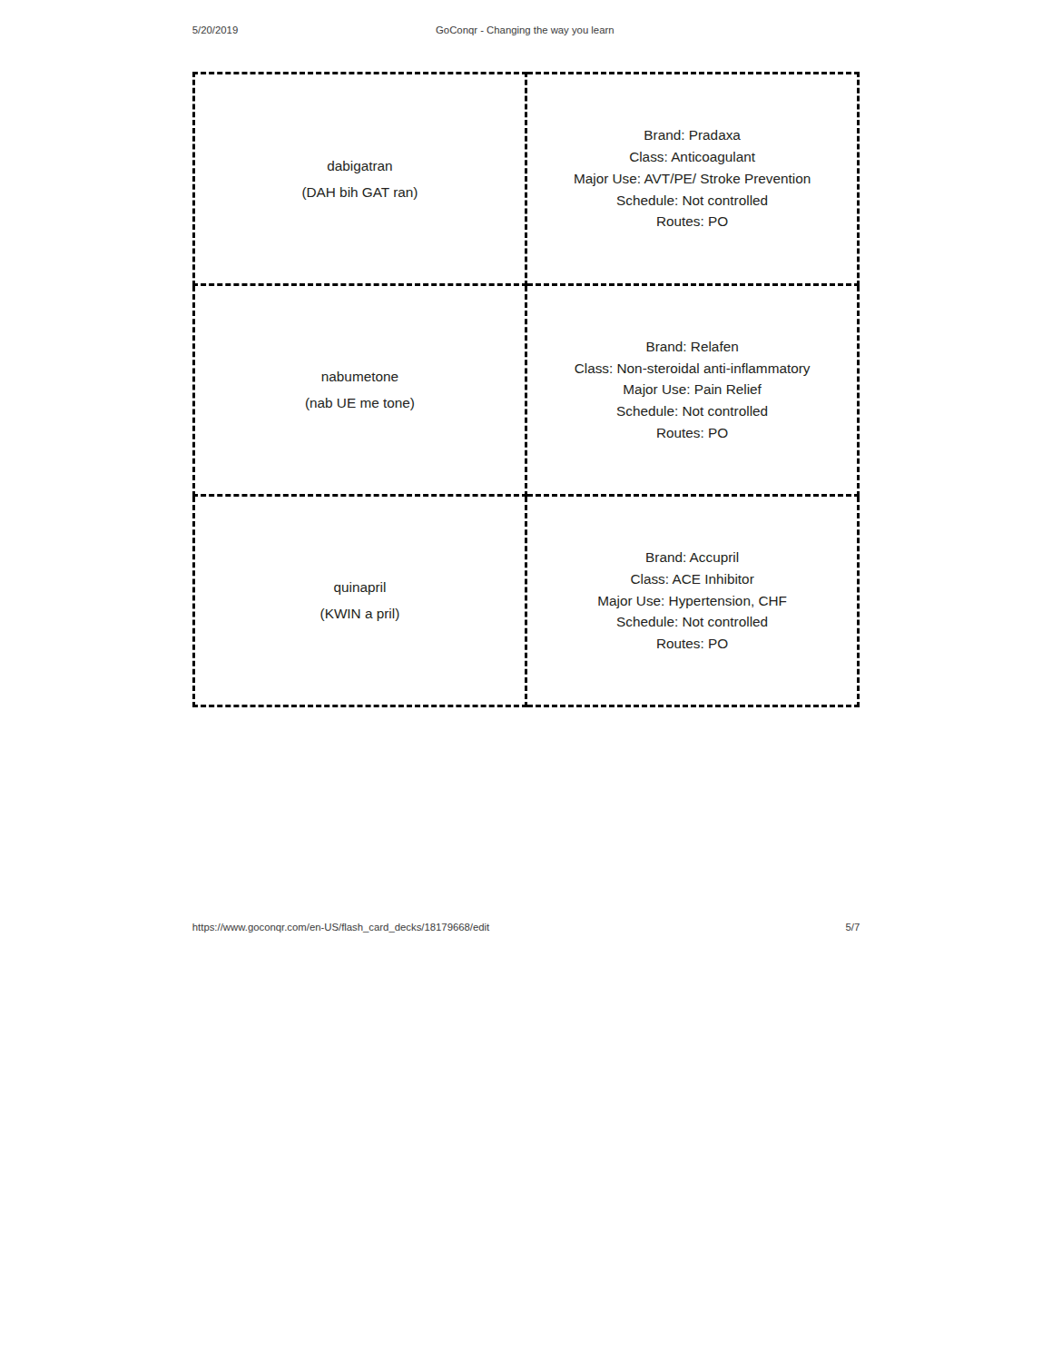5/20/2019
GoConqr - Changing the way you learn
| dabigatran (DAH bih GAT ran) | Brand: Pradaxa Class: Anticoagulant Major Use: AVT/PE/ Stroke Prevention Schedule: Not controlled Routes: PO |
| nabumetone (nab UE me tone) | Brand: Relafen Class: Non-steroidal anti-inflammatory Major Use: Pain Relief Schedule: Not controlled Routes: PO |
| quinapril (KWIN a pril) | Brand: Accupril Class: ACE Inhibitor Major Use: Hypertension, CHF Schedule: Not controlled Routes: PO |
https://www.goconqr.com/en-US/flash_card_decks/18179668/edit 5/7